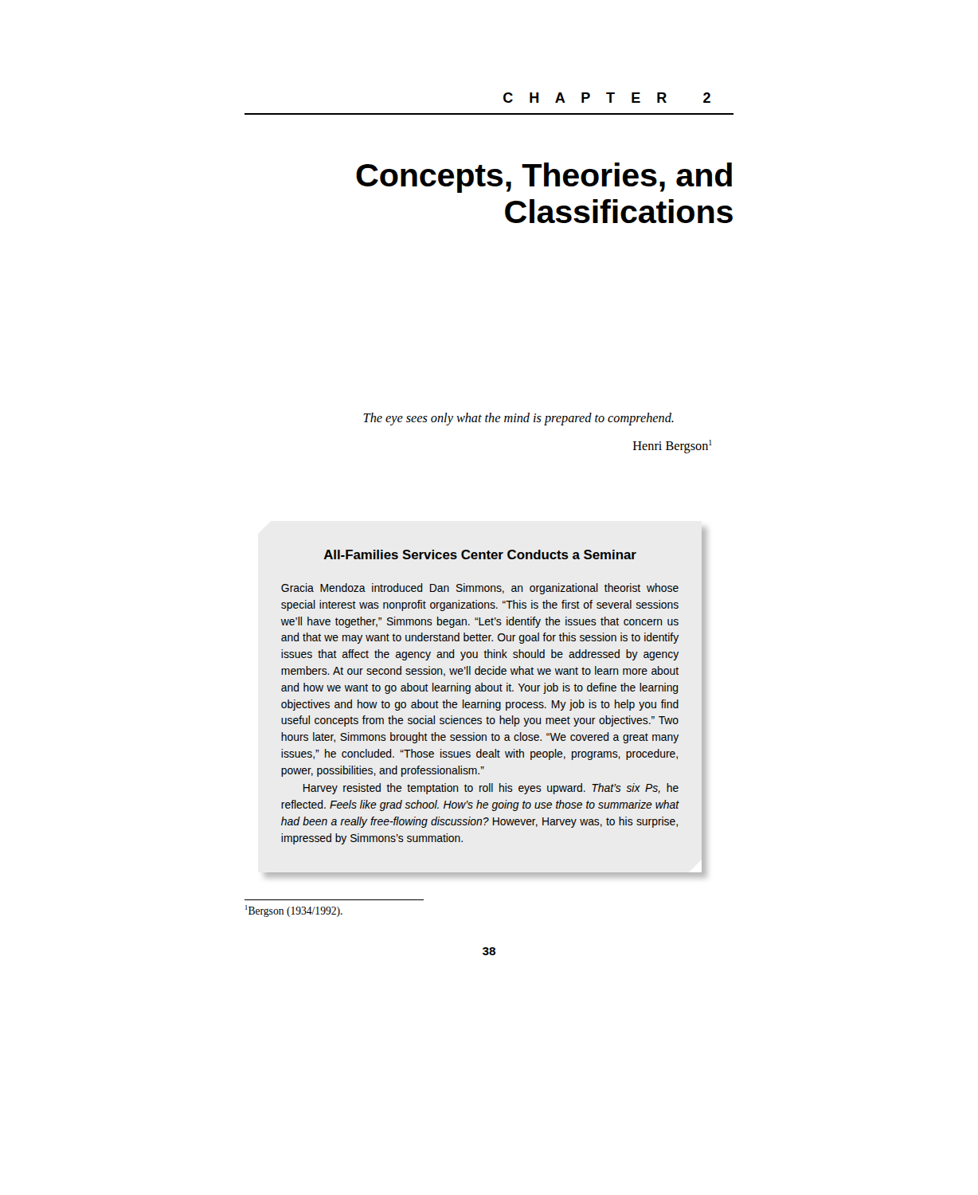C H A P T E R 2
Concepts, Theories, and
Classifications
The eye sees only what the mind is prepared to comprehend.
Henri Bergson1
All-Families Services Center Conducts a Seminar
Gracia Mendoza introduced Dan Simmons, an organizational theorist whose special interest was nonprofit organizations. “This is the first of several sessions we’ll have together,” Simmons began. “Let’s identify the issues that concern us and that we may want to understand better. Our goal for this session is to identify issues that affect the agency and you think should be addressed by agency members. At our second session, we’ll decide what we want to learn more about and how we want to go about learning about it. Your job is to define the learning objectives and how to go about the learning process. My job is to help you find useful concepts from the social sciences to help you meet your objectives.” Two hours later, Simmons brought the session to a close. “We covered a great many issues,” he concluded. “Those issues dealt with people, programs, procedure, power, possibilities, and professionalism.”
Harvey resisted the temptation to roll his eyes upward. That’s six Ps, he reflected. Feels like grad school. How’s he going to use those to summarize what had been a really free-flowing discussion? However, Harvey was, to his surprise, impressed by Simmons’s summation.
1Bergson (1934/1992).
38